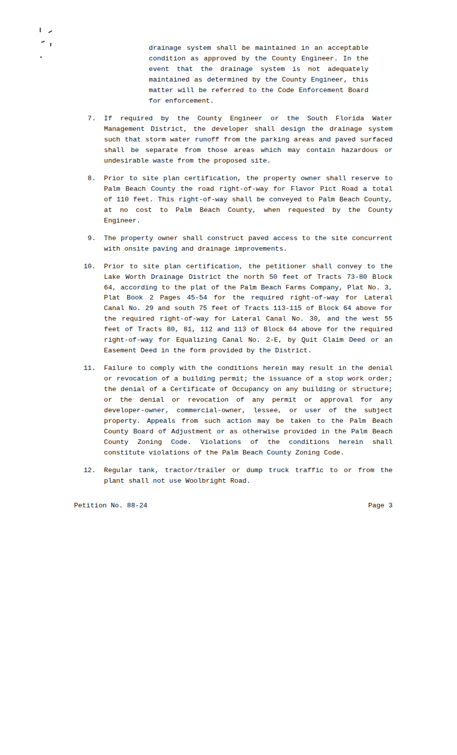drainage system shall be maintained in an acceptable condition as approved by the County Engineer. In the event that the drainage system is not adequately maintained as determined by the County Engineer, this matter will be referred to the Code Enforcement Board for enforcement.
7. If required by the County Engineer or the South Florida Water Management District, the developer shall design the drainage system such that storm water runoff from the parking areas and paved surfaced shall be separate from those areas which may contain hazardous or undesirable waste from the proposed site.
8. Prior to site plan certification, the property owner shall reserve to Palm Beach County the road right-of-way for Flavor Pict Road a total of 110 feet. This right-of-way shall be conveyed to Palm Beach County, at no cost to Palm Beach County, when requested by the County Engineer.
9. The property owner shall construct paved access to the site concurrent with onsite paving and drainage improvements.
10. Prior to site plan certification, the petitioner shall convey to the Lake Worth Drainage District the north 50 feet of Tracts 73-80 Block 64, according to the plat of the Palm Beach Farms Company, Plat No. 3, Plat Book 2 Pages 45-54 for the required right-of-way for Lateral Canal No. 29 and south 75 feet of Tracts 113-115 of Block 64 above for the required right-of-way for Lateral Canal No. 30, and the west 55 feet of Tracts 80, 81, 112 and 113 of Block 64 above for the required right-of-way for Equalizing Canal No. 2-E, by Quit Claim Deed or an Easement Deed in the form provided by the District.
11. Failure to comply with the conditions herein may result in the denial or revocation of a building permit; the issuance of a stop work order; the denial of a Certificate of Occupancy on any building or structure; or the denial or revocation of any permit or approval for any developer-owner, commercial-owner, lessee, or user of the subject property. Appeals from such action may be taken to the Palm Beach County Board of Adjustment or as otherwise provided in the Palm Beach County Zoning Code. Violations of the conditions herein shall constitute violations of the Palm Beach County Zoning Code.
12. Regular tank, tractor/trailer or dump truck traffic to or from the plant shall not use Woolbright Road.
Petition No. 88-24
Page 3